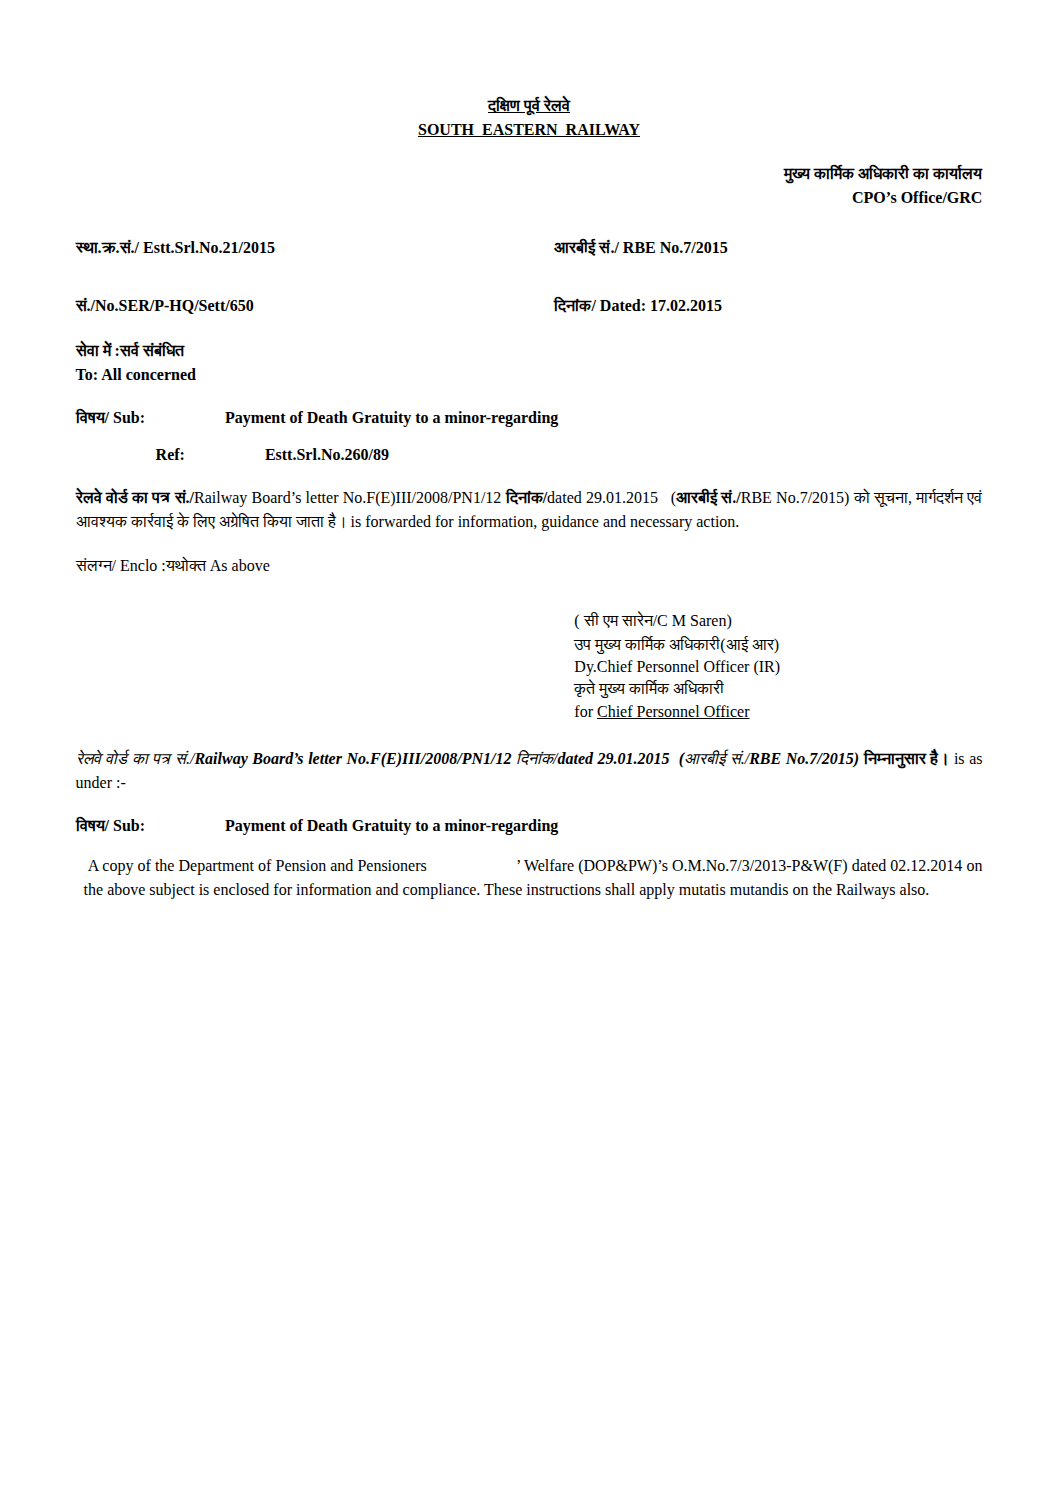दक्षिण पूर्व रेलवे
SOUTH EASTERN RAILWAY
मुख्य कार्मिक अधिकारी का कार्यालय
CPO’s Office/GRC
| स्था.क्र.सं./ Estt.Srl.No.21/2015 | आरबीई सं./ RBE No.7/2015 |
| सं./No.SER/P-HQ/Sett/650 | दिनांक/ Dated: 17.02.2015 |
सेवा में :सर्व संबंधित
To: All concerned
विषय/ Sub: Payment of Death Gratuity to a minor-regarding
Ref: Estt.Srl.No.260/89
रेलवे वोर्ड का पत्र सं./Railway Board’s letter No.F(E)III/2008/PN1/12 दिनांक/dated 29.01.2015 (आरबीई सं./RBE No.7/2015) को सूचना, मार्गदर्शन एवं आवश्यक कार्रवाई के लिए अग्रेषित किया जाता है। is forwarded for information, guidance and necessary action.
संलग्न/ Enclo :यथोक्त As above
( सी एम सारेन/C M Saren)
उप मुख्य कार्मिक अधिकारी(आई आर)
Dy.Chief Personnel Officer (IR)
कृते मुख्य कार्मिक अधिकारी
for Chief Personnel Officer
रेलवे वोर्ड का पत्र सं./Railway Board’s letter No.F(E)III/2008/PN1/12 दिनांक/dated 29.01.2015 (आरबीई सं./RBE No.7/2015) निम्नानुसार है। is as under :-
विषय/ Sub: Payment of Death Gratuity to a minor-regarding
A copy of the Department of Pension and Pensioners ’ Welfare (DOP&PW)’s O.M.No.7/3/2013-P&W(F) dated 02.12.2014 on the above subject is enclosed for information and compliance. These instructions shall apply mutatis mutandis on the Railways also.